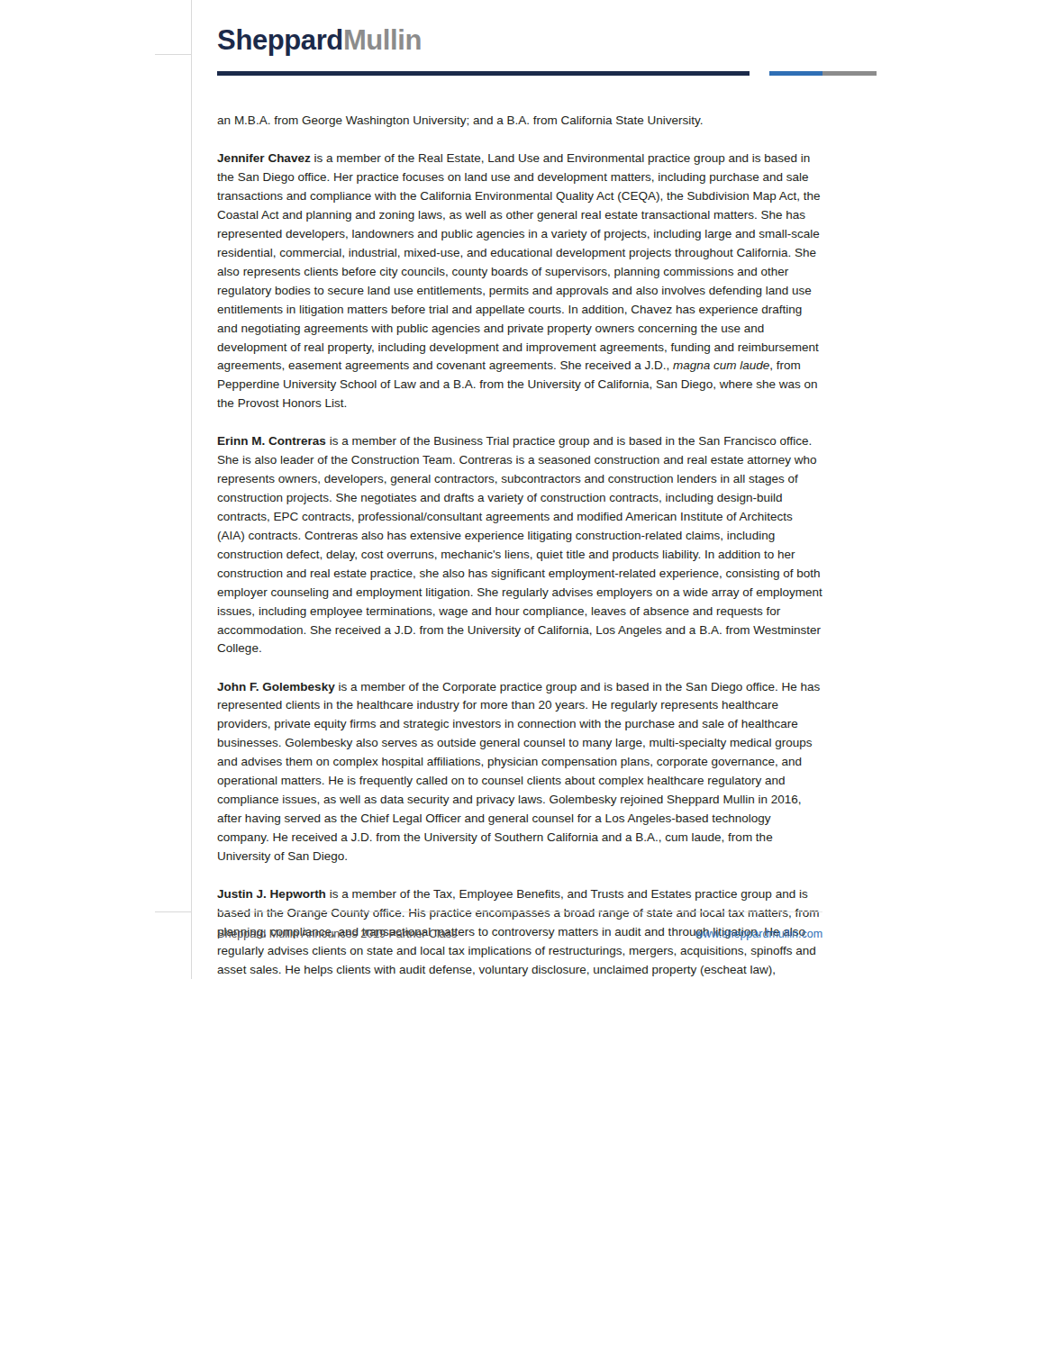Sheppard Mullin
an M.B.A. from George Washington University; and a B.A. from California State University.
Jennifer Chavez is a member of the Real Estate, Land Use and Environmental practice group and is based in the San Diego office. Her practice focuses on land use and development matters, including purchase and sale transactions and compliance with the California Environmental Quality Act (CEQA), the Subdivision Map Act, the Coastal Act and planning and zoning laws, as well as other general real estate transactional matters. She has represented developers, landowners and public agencies in a variety of projects, including large and small-scale residential, commercial, industrial, mixed-use, and educational development projects throughout California. She also represents clients before city councils, county boards of supervisors, planning commissions and other regulatory bodies to secure land use entitlements, permits and approvals and also involves defending land use entitlements in litigation matters before trial and appellate courts. In addition, Chavez has experience drafting and negotiating agreements with public agencies and private property owners concerning the use and development of real property, including development and improvement agreements, funding and reimbursement agreements, easement agreements and covenant agreements. She received a J.D., magna cum laude, from Pepperdine University School of Law and a B.A. from the University of California, San Diego, where she was on the Provost Honors List.
Erinn M. Contreras is a member of the Business Trial practice group and is based in the San Francisco office. She is also leader of the Construction Team. Contreras is a seasoned construction and real estate attorney who represents owners, developers, general contractors, subcontractors and construction lenders in all stages of construction projects. She negotiates and drafts a variety of construction contracts, including design-build contracts, EPC contracts, professional/consultant agreements and modified American Institute of Architects (AIA) contracts. Contreras also has extensive experience litigating construction-related claims, including construction defect, delay, cost overruns, mechanic's liens, quiet title and products liability. In addition to her construction and real estate practice, she also has significant employment-related experience, consisting of both employer counseling and employment litigation. She regularly advises employers on a wide array of employment issues, including employee terminations, wage and hour compliance, leaves of absence and requests for accommodation. She received a J.D. from the University of California, Los Angeles and a B.A. from Westminster College.
John F. Golembesky is a member of the Corporate practice group and is based in the San Diego office. He has represented clients in the healthcare industry for more than 20 years. He regularly represents healthcare providers, private equity firms and strategic investors in connection with the purchase and sale of healthcare businesses. Golembesky also serves as outside general counsel to many large, multi-specialty medical groups and advises them on complex hospital affiliations, physician compensation plans, corporate governance, and operational matters. He is frequently called on to counsel clients about complex healthcare regulatory and compliance issues, as well as data security and privacy laws. Golembesky rejoined Sheppard Mullin in 2016, after having served as the Chief Legal Officer and general counsel for a Los Angeles-based technology company. He received a J.D. from the University of Southern California and a B.A., cum laude, from the University of San Diego.
Justin J. Hepworth is a member of the Tax, Employee Benefits, and Trusts and Estates practice group and is based in the Orange County office. His practice encompasses a broad range of state and local tax matters, from planning, compliance, and transactional matters to controversy matters in audit and through litigation. He also regularly advises clients on state and local tax implications of restructurings, mergers, acquisitions, spinoffs and asset sales. He helps clients with audit defense, voluntary disclosure, unclaimed property (escheat law),
Sheppard Mullin Announces 2019 Partner Class www.sheppardmullin.com